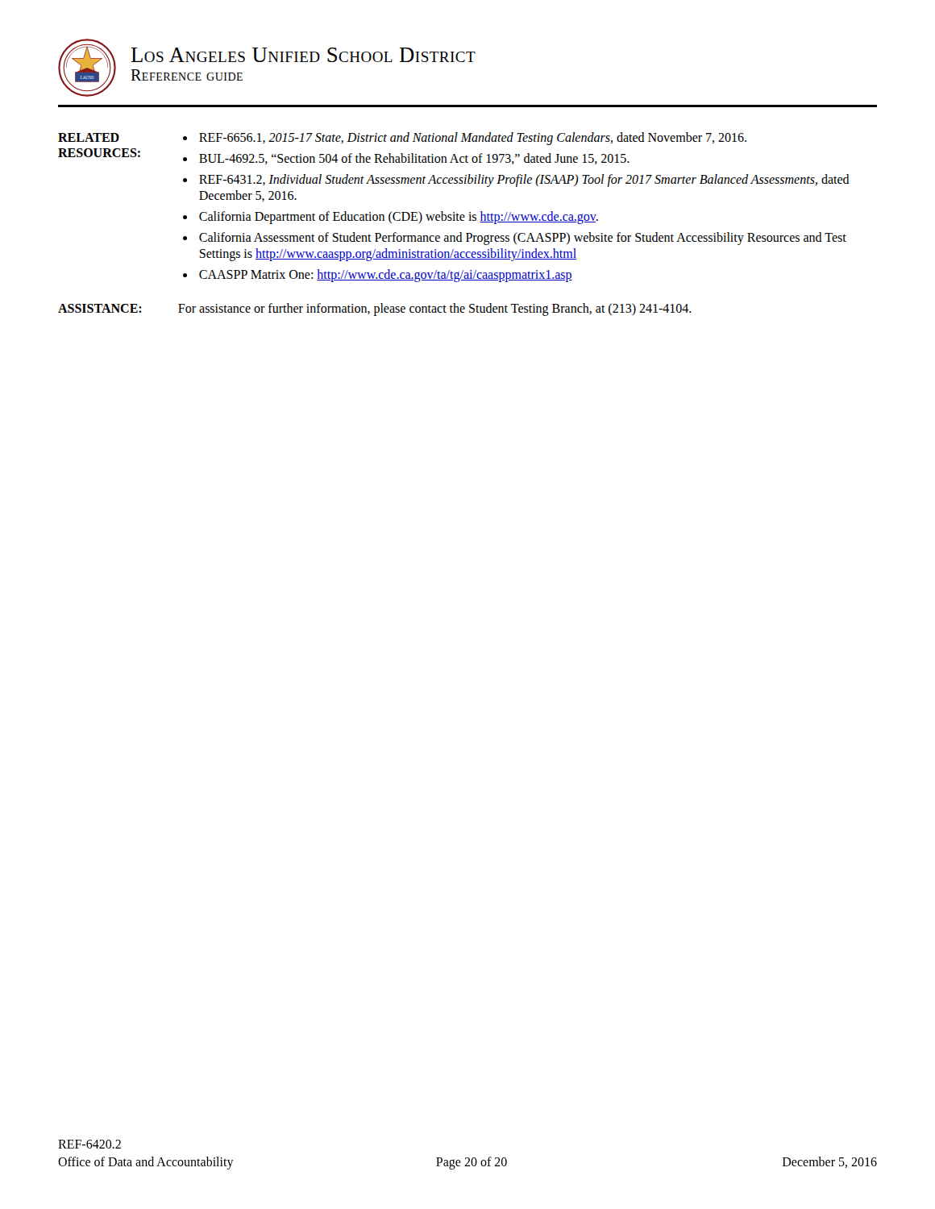LAUSD
Los Angeles Unified School District
Reference guide
| RELATED RESOURCES: | REF-6656.1, 2015-17 State, District and National Mandated Testing Calendars, dated November 7, 2016. BUL-4692.5, “Section 504 of the Rehabilitation Act of 1973,” dated June 15, 2015. REF-6431.2, Individual Student Assessment Accessibility Profile (ISAAP) Tool for 2017 Smarter Balanced Assessments, dated December 5, 2016. California Department of Education (CDE) website is http://www.cde.ca.gov . California Assessment of Student Performance and Progress (CAASPP) website for Student Accessibility Resources and Test Settings is http://www.caaspp.org/administration/accessibility/index.html CAASPP Matrix One: http://www.cde.ca.gov/ta/tg/ai/caasppmatrix1.asp |
| ASSISTANCE: | For assistance or further information, please contact the Student Testing Branch, at (213) 241-4104. |
REF-6420.2
| Office of Data and Accountability | Page 20 of 20 | December 5, 2016 |